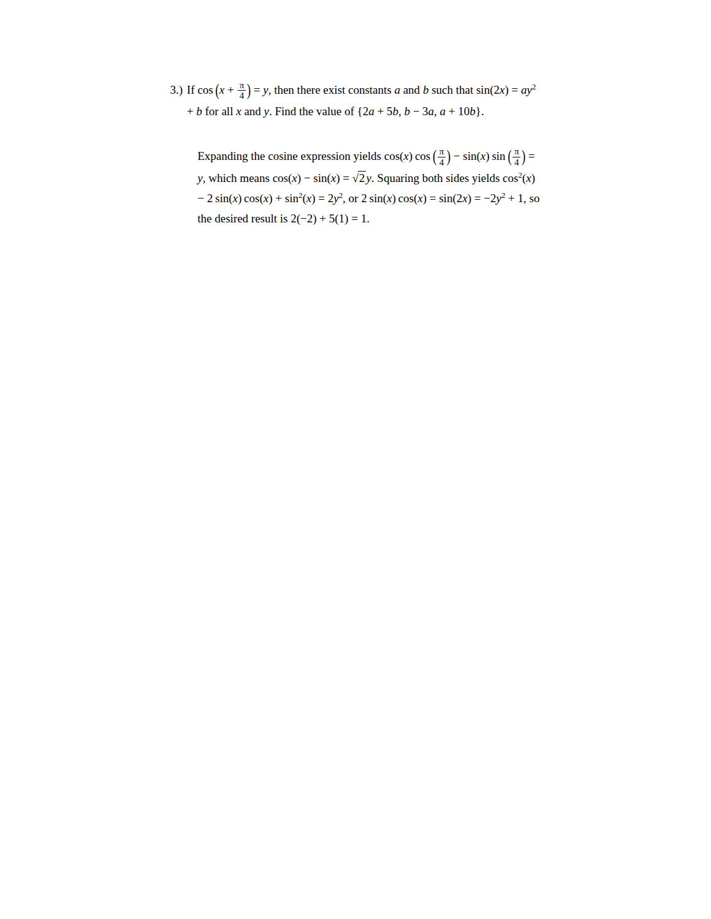3.)
If cos (x + π 4) = y, then there exist constants a and b such that sin(2x) = ay2 + b for all x and y. Find the value of {2a + 5b, b − 3a, a + 10b}.
Expanding the cosine expression yields cos(x) cos (π 4) − sin(x) sin (π 4) = y, which means cos(x) − sin(x) = √2 y. Squaring both sides yields cos2(x) − 2 sin(x) cos(x) + sin2(x) = 2y2, or 2 sin(x) cos(x) = sin(2x) = −2y2 + 1, so the desired result is 2(−2) + 5(1) = 1.